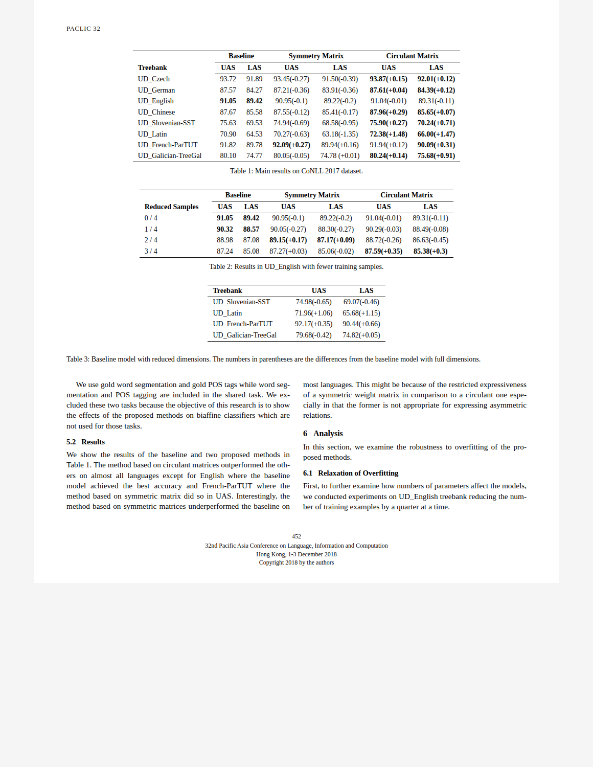PACLIC 32
Table 1: Main results on CoNLL 2017 dataset.
| Treebank | Baseline | Symmetry Matrix | Circulant Matrix |
| --- | --- | --- | --- |
| UAS | LAS | UAS | LAS | UAS | LAS |
| UD_Czech | 93.72 | 91.89 | 93.45(-0.27) | 91.50(-0.39) | 93.87(+0.15) | 92.01(+0.12) |
| UD_German | 87.57 | 84.27 | 87.21(-0.36) | 83.91(-0.36) | 87.61(+0.04) | 84.39(+0.12) |
| UD_English | 91.05 | 89.42 | 90.95(-0.1) | 89.22(-0.2) | 91.04(-0.01) | 89.31(-0.11) |
| UD_Chinese | 87.67 | 85.58 | 87.55(-0.12) | 85.41(-0.17) | 87.96(+0.29) | 85.65(+0.07) |
| UD_Slovenian-SST | 75.63 | 69.53 | 74.94(-0.69) | 68.58(-0.95) | 75.90(+0.27) | 70.24(+0.71) |
| UD_Latin | 70.90 | 64.53 | 70.27(-0.63) | 63.18(-1.35) | 72.38(+1.48) | 66.00(+1.47) |
| UD_French-ParTUT | 91.82 | 89.78 | 92.09(+0.27) | 89.94(+0.16) | 91.94(+0.12) | 90.09(+0.31) |
| UD_Galician-TreeGal | 80.10 | 74.77 | 80.05(-0.05) | 74.78 (+0.01) | 80.24(+0.14) | 75.68(+0.91) |
Table 2: Results in UD_English with fewer training samples.
| Reduced Samples | Baseline | Symmetry Matrix | Circulant Matrix |
| --- | --- | --- | --- |
| UAS | LAS | UAS | LAS | UAS | LAS |
| 0 / 4 | 91.05 | 89.42 | 90.95(-0.1) | 89.22(-0.2) | 91.04(-0.01) | 89.31(-0.11) |
| 1 / 4 | 90.32 | 88.57 | 90.05(-0.27) | 88.30(-0.27) | 90.29(-0.03) | 88.49(-0.08) |
| 2 / 4 | 88.98 | 87.08 | 89.15(+0.17) | 87.17(+0.09) | 88.72(-0.26) | 86.63(-0.45) |
| 3 / 4 | 87.24 | 85.08 | 87.27(+0.03) | 85.06(-0.02) | 87.59(+0.35) | 85.38(+0.3) |
| Treebank | UAS | LAS |
| --- | --- | --- |
| UD_Slovenian-SST | 74.98(-0.65) | 69.07(-0.46) |
| UD_Latin | 71.96(+1.06) | 65.68(+1.15) |
| UD_French-ParTUT | 92.17(+0.35) | 90.44(+0.66) |
| UD_Galician-TreeGal | 79.68(-0.42) | 74.82(+0.05) |
Table 3: Baseline model with reduced dimensions. The numbers in parentheses are the differences from the baseline model with full dimensions.
We use gold word segmentation and gold POS tags while word segmentation and POS tagging are included in the shared task. We excluded these two tasks because the objective of this research is to show the effects of the proposed methods on biaffine classifiers which are not used for those tasks.
5.2 Results
We show the results of the baseline and two proposed methods in Table 1. The method based on circulant matrices outperformed the others on almost all languages except for English where the baseline model achieved the best accuracy and French-ParTUT where the method based on symmetric matrix did so in UAS. Interestingly, the method based on symmetric matrices underperformed the baseline on most languages. This might be because of the restricted expressiveness of a symmetric weight matrix in comparison to a circulant one especially in that the former is not appropriate for expressing asymmetric relations.
6 Analysis
In this section, we examine the robustness to overfitting of the proposed methods.
6.1 Relaxation of Overfitting
First, to further examine how numbers of parameters affect the models, we conducted experiments on UD_English treebank reducing the number of training examples by a quarter at a time.
452
32nd Pacific Asia Conference on Language, Information and Computation
Hong Kong, 1-3 December 2018
Copyright 2018 by the authors